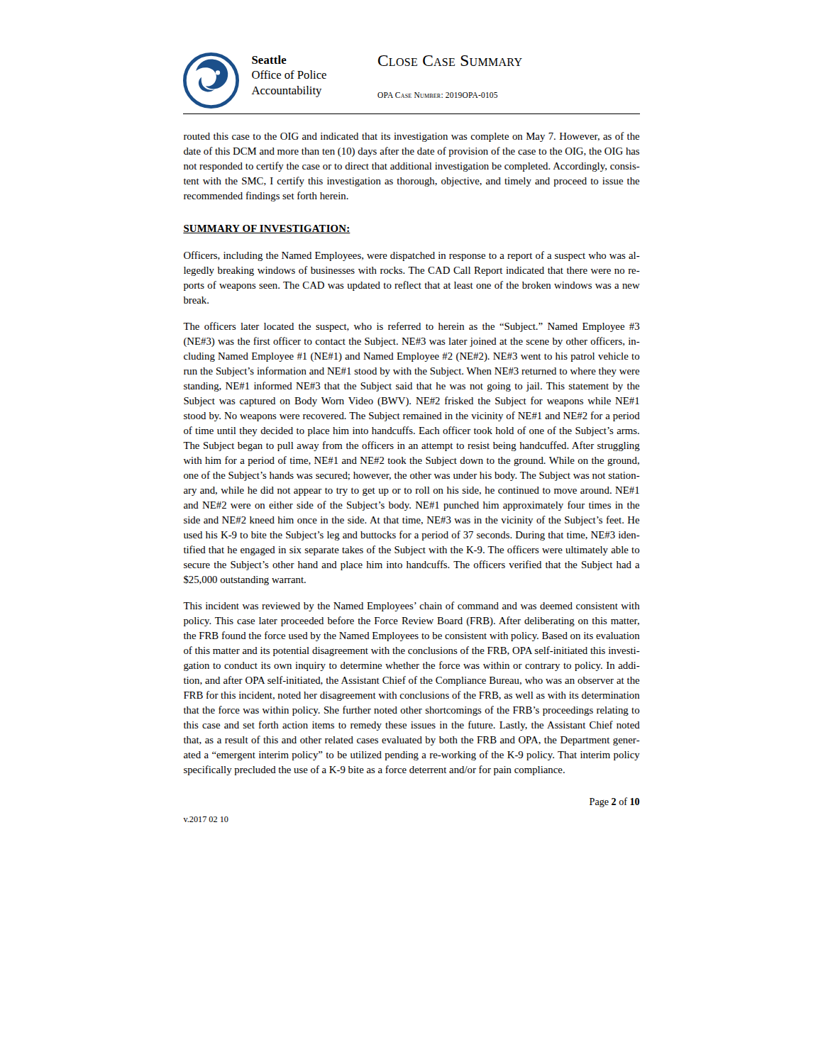Seattle
Office of Police
Accountability
Close Case Summary
OPA Case Number: 2019OPA-0105
routed this case to the OIG and indicated that its investigation was complete on May 7. However, as of the date of this DCM and more than ten (10) days after the date of provision of the case to the OIG, the OIG has not responded to certify the case or to direct that additional investigation be completed. Accordingly, consistent with the SMC, I certify this investigation as thorough, objective, and timely and proceed to issue the recommended findings set forth herein.
SUMMARY OF INVESTIGATION:
Officers, including the Named Employees, were dispatched in response to a report of a suspect who was allegedly breaking windows of businesses with rocks. The CAD Call Report indicated that there were no reports of weapons seen. The CAD was updated to reflect that at least one of the broken windows was a new break.
The officers later located the suspect, who is referred to herein as the “Subject.” Named Employee #3 (NE#3) was the first officer to contact the Subject. NE#3 was later joined at the scene by other officers, including Named Employee #1 (NE#1) and Named Employee #2 (NE#2). NE#3 went to his patrol vehicle to run the Subject’s information and NE#1 stood by with the Subject. When NE#3 returned to where they were standing, NE#1 informed NE#3 that the Subject said that he was not going to jail. This statement by the Subject was captured on Body Worn Video (BWV). NE#2 frisked the Subject for weapons while NE#1 stood by. No weapons were recovered. The Subject remained in the vicinity of NE#1 and NE#2 for a period of time until they decided to place him into handcuffs. Each officer took hold of one of the Subject’s arms. The Subject began to pull away from the officers in an attempt to resist being handcuffed. After struggling with him for a period of time, NE#1 and NE#2 took the Subject down to the ground. While on the ground, one of the Subject’s hands was secured; however, the other was under his body. The Subject was not stationary and, while he did not appear to try to get up or to roll on his side, he continued to move around. NE#1 and NE#2 were on either side of the Subject’s body. NE#1 punched him approximately four times in the side and NE#2 kneed him once in the side. At that time, NE#3 was in the vicinity of the Subject’s feet. He used his K-9 to bite the Subject’s leg and buttocks for a period of 37 seconds. During that time, NE#3 identified that he engaged in six separate takes of the Subject with the K-9. The officers were ultimately able to secure the Subject’s other hand and place him into handcuffs. The officers verified that the Subject had a $25,000 outstanding warrant.
This incident was reviewed by the Named Employees’ chain of command and was deemed consistent with policy. This case later proceeded before the Force Review Board (FRB). After deliberating on this matter, the FRB found the force used by the Named Employees to be consistent with policy. Based on its evaluation of this matter and its potential disagreement with the conclusions of the FRB, OPA self-initiated this investigation to conduct its own inquiry to determine whether the force was within or contrary to policy. In addition, and after OPA self-initiated, the Assistant Chief of the Compliance Bureau, who was an observer at the FRB for this incident, noted her disagreement with conclusions of the FRB, as well as with its determination that the force was within policy. She further noted other shortcomings of the FRB’s proceedings relating to this case and set forth action items to remedy these issues in the future. Lastly, the Assistant Chief noted that, as a result of this and other related cases evaluated by both the FRB and OPA, the Department generated a “emergent interim policy” to be utilized pending a re-working of the K-9 policy. That interim policy specifically precluded the use of a K-9 bite as a force deterrent and/or for pain compliance.
Page 2 of 10
v.2017 02 10